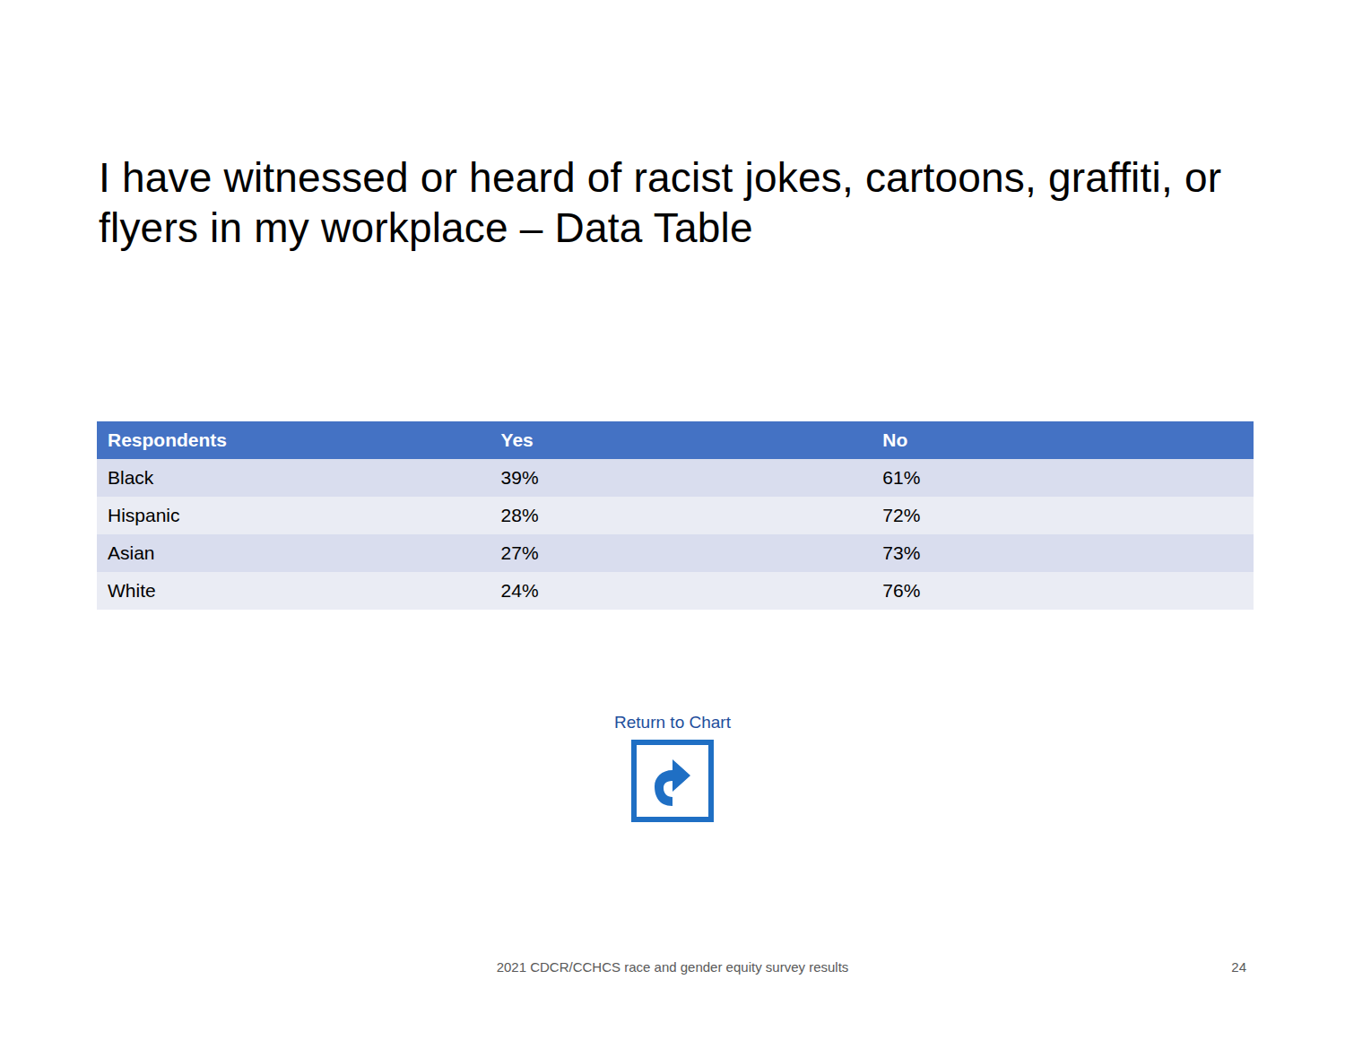I have witnessed or heard of racist jokes, cartoons, graffiti, or flyers in my workplace – Data Table
| Respondents | Yes | No |
| --- | --- | --- |
| Black | 39% | 61% |
| Hispanic | 28% | 72% |
| Asian | 27% | 73% |
| White | 24% | 76% |
Return to Chart
2021 CDCR/CCHCS race and gender equity survey results
24